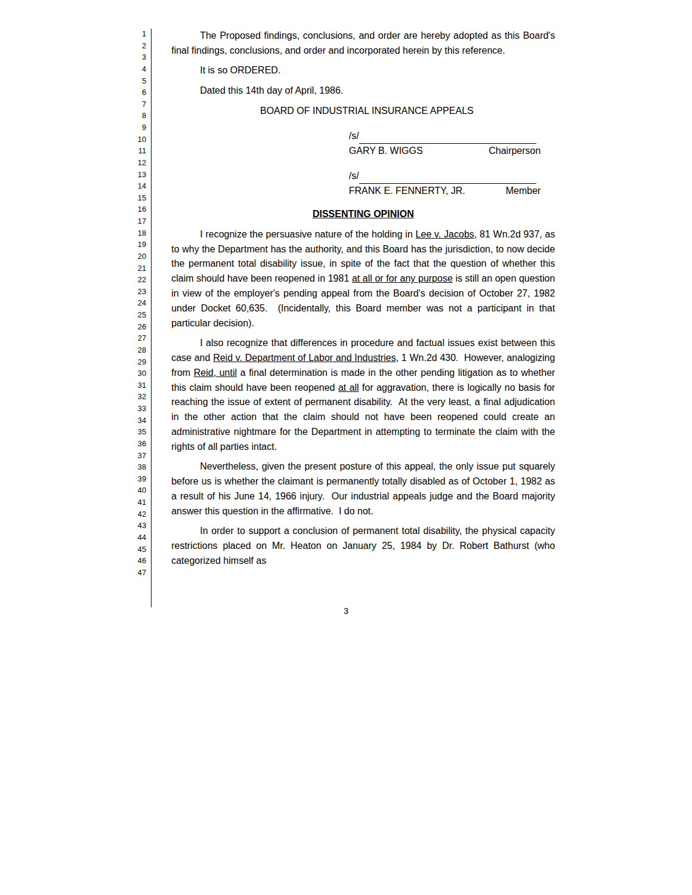1
2
3
4
5
6
7
8
9
10
11
12
13
14
15
16
17
18
19
20
21
22
23
24
25
26
27
28
29
30
31
32
33
34
35
36
37
38
39
40
41
42
43
44
45
46
47
The Proposed findings, conclusions, and order are hereby adopted as this Board's final findings, conclusions, and order and incorporated herein by this reference.
It is so ORDERED.
Dated this 14th day of April, 1986.
BOARD OF INDUSTRIAL INSURANCE APPEALS
/s/
GARY B. WIGGS Chairperson
/s/
FRANK E. FENNERTY, JR. Member
DISSENTING OPINION
I recognize the persuasive nature of the holding in Lee v. Jacobs, 81 Wn.2d 937, as to why the Department has the authority, and this Board has the jurisdiction, to now decide the permanent total disability issue, in spite of the fact that the question of whether this claim should have been reopened in 1981 at all or for any purpose is still an open question in view of the employer's pending appeal from the Board's decision of October 27, 1982 under Docket 60,635. (Incidentally, this Board member was not a participant in that particular decision).
I also recognize that differences in procedure and factual issues exist between this case and Reid v. Department of Labor and Industries, 1 Wn.2d 430. However, analogizing from Reid, until a final determination is made in the other pending litigation as to whether this claim should have been reopened at all for aggravation, there is logically no basis for reaching the issue of extent of permanent disability. At the very least, a final adjudication in the other action that the claim should not have been reopened could create an administrative nightmare for the Department in attempting to terminate the claim with the rights of all parties intact.
Nevertheless, given the present posture of this appeal, the only issue put squarely before us is whether the claimant is permanently totally disabled as of October 1, 1982 as a result of his June 14, 1966 injury. Our industrial appeals judge and the Board majority answer this question in the affirmative. I do not.
In order to support a conclusion of permanent total disability, the physical capacity restrictions placed on Mr. Heaton on January 25, 1984 by Dr. Robert Bathurst (who categorized himself as
3